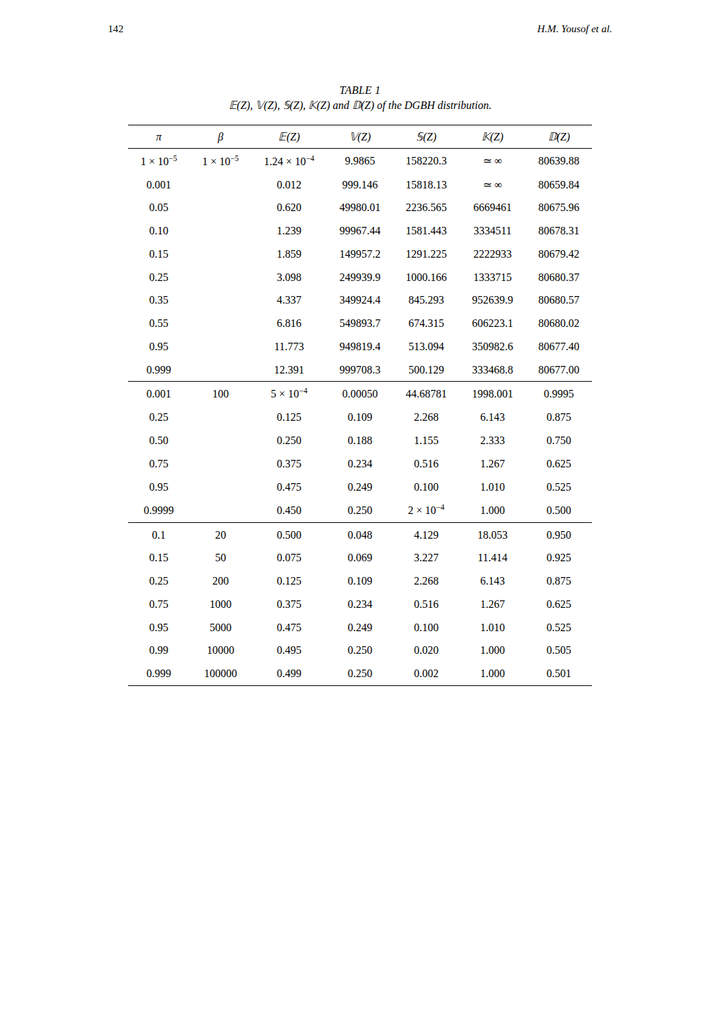142 H.M. Yousof et al.
TABLE 1 𝔼(Z), 𝕍(Z), 𝕊(Z), 𝕂(Z) and 𝔻(Z) of the DGBH distribution.
| π | β | 𝔼(Z) | 𝕍(Z) | 𝕊(Z) | 𝕂(Z) | 𝔻(Z) |
| --- | --- | --- | --- | --- | --- | --- |
| 1 × 10 −5 | 1 × 10 −5 | 1.24 × 10 −4 | 9.9865 | 158220.3 | ≃ ∞ | 80639.88 |
| 0.001 | | 0.012 | 999.146 | 15818.13 | ≃ ∞ | 80659.84 |
| 0.05 | | 0.620 | 49980.01 | 2236.565 | 6669461 | 80675.96 |
| 0.10 | | 1.239 | 99967.44 | 1581.443 | 3334511 | 80678.31 |
| 0.15 | | 1.859 | 149957.2 | 1291.225 | 2222933 | 80679.42 |
| 0.25 | | 3.098 | 249939.9 | 1000.166 | 1333715 | 80680.37 |
| 0.35 | | 4.337 | 349924.4 | 845.293 | 952639.9 | 80680.57 |
| 0.55 | | 6.816 | 549893.7 | 674.315 | 606223.1 | 80680.02 |
| 0.95 | | 11.773 | 949819.4 | 513.094 | 350982.6 | 80677.40 |
| 0.999 | | 12.391 | 999708.3 | 500.129 | 333468.8 | 80677.00 |
| 0.001 | 100 | 5 × 10 −4 | 0.00050 | 44.68781 | 1998.001 | 0.9995 |
| 0.25 | | 0.125 | 0.109 | 2.268 | 6.143 | 0.875 |
| 0.50 | | 0.250 | 0.188 | 1.155 | 2.333 | 0.750 |
| 0.75 | | 0.375 | 0.234 | 0.516 | 1.267 | 0.625 |
| 0.95 | | 0.475 | 0.249 | 0.100 | 1.010 | 0.525 |
| 0.9999 | | 0.450 | 0.250 | 2 × 10 −4 | 1.000 | 0.500 |
| 0.1 | 20 | 0.500 | 0.048 | 4.129 | 18.053 | 0.950 |
| 0.15 | 50 | 0.075 | 0.069 | 3.227 | 11.414 | 0.925 |
| 0.25 | 200 | 0.125 | 0.109 | 2.268 | 6.143 | 0.875 |
| 0.75 | 1000 | 0.375 | 0.234 | 0.516 | 1.267 | 0.625 |
| 0.95 | 5000 | 0.475 | 0.249 | 0.100 | 1.010 | 0.525 |
| 0.99 | 10000 | 0.495 | 0.250 | 0.020 | 1.000 | 0.505 |
| 0.999 | 100000 | 0.499 | 0.250 | 0.002 | 1.000 | 0.501 |